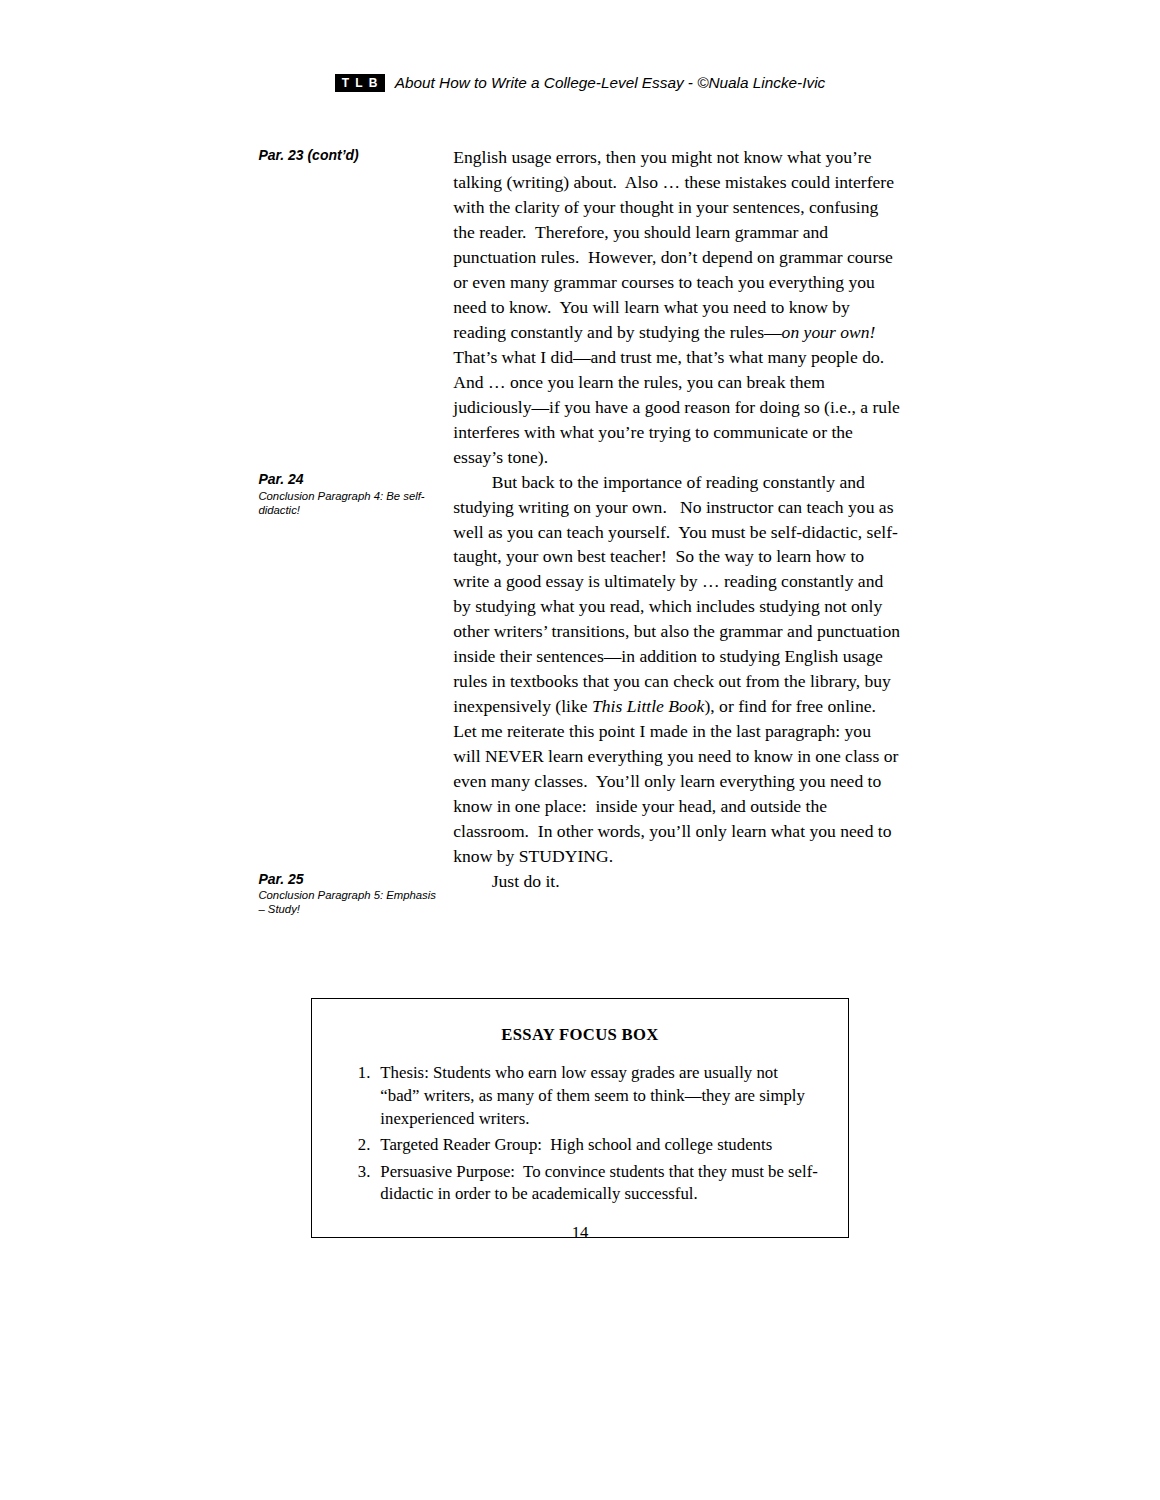T L B About How to Write a College-Level Essay - ©Nuala Lincke-Ivic
Par. 23 (cont’d)
English usage errors, then you might not know what you’re talking (writing) about. Also … these mistakes could interfere with the clarity of your thought in your sentences, confusing the reader. Therefore, you should learn grammar and punctuation rules. However, don’t depend on grammar course or even many grammar courses to teach you everything you need to know. You will learn what you need to know by reading constantly and by studying the rules—on your own! That’s what I did—and trust me, that’s what many people do. And … once you learn the rules, you can break them judiciously—if you have a good reason for doing so (i.e., a rule interferes with what you’re trying to communicate or the essay’s tone).
Par. 24 Conclusion Paragraph 4: Be self-didactic!
But back to the importance of reading constantly and studying writing on your own. No instructor can teach you as well as you can teach yourself. You must be self-didactic, self-taught, your own best teacher! So the way to learn how to write a good essay is ultimately by … reading constantly and by studying what you read, which includes studying not only other writers’ transitions, but also the grammar and punctuation inside their sentences—in addition to studying English usage rules in textbooks that you can check out from the library, buy inexpensively (like This Little Book), or find for free online. Let me reiterate this point I made in the last paragraph: you will NEVER learn everything you need to know in one class or even many classes. You’ll only learn everything you need to know in one place: inside your head, and outside the classroom. In other words, you’ll only learn what you need to know by STUDYING.
Par. 25 Conclusion Paragraph 5: Emphasis – Study!
Just do it.
ESSAY FOCUS BOX
Thesis: Students who earn low essay grades are usually not “bad” writers, as many of them seem to think—they are simply inexperienced writers.
Targeted Reader Group: High school and college students
Persuasive Purpose: To convince students that they must be self-didactic in order to be academically successful.
14